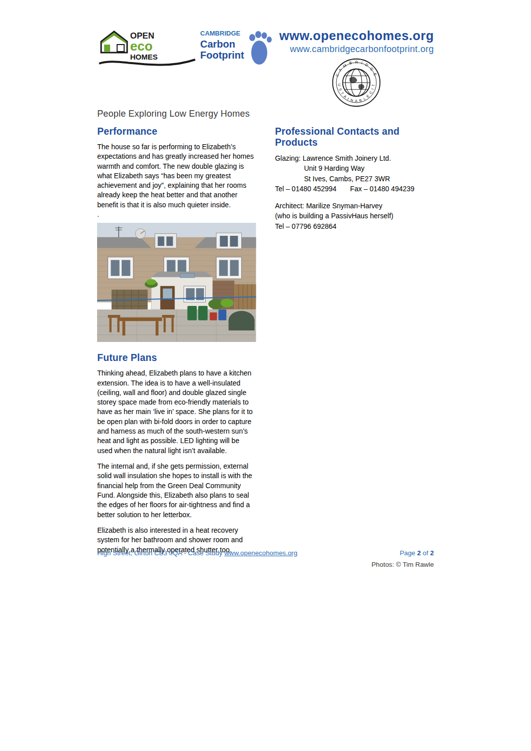OPEN eco HOMES
CAMBRIDGE Carbon Footprint
www.openecohomes.org
www.cambridgecarbonfootprint.org
C A M B R I D G E S U S T A I N A B L E C I T Y
People Exploring Low Energy Homes
Performance
The house so far is performing to Elizabeth’s expectations and has greatly increased her homes warmth and comfort. The new double glazing is what Elizabeth says “has been my greatest achievement and joy”, explaining that her rooms already keep the heat better and that another benefit is that it is also much quieter inside.
.
Future Plans
Thinking ahead, Elizabeth plans to have a kitchen extension. The idea is to have a well-insulated (ceiling, wall and floor) and double glazed single storey space made from eco-friendly materials to have as her main ‘live in’ space. She plans for it to be open plan with bi-fold doors in order to capture and harness as much of the south-western sun’s heat and light as possible. LED lighting will be used when the natural light isn’t available.
The internal and, if she gets permission, external solid wall insulation she hopes to install is with the financial help from the Green Deal Community Fund. Alongside this, Elizabeth also plans to seal the edges of her floors for air-tightness and find a better solution to her letterbox.
Elizabeth is also interested in a heat recovery system for her bathroom and shower room and potentially a thermally operated shutter too.
Professional Contacts and Products
Glazing: Lawrence Smith Joinery Ltd.
Unit 9 Harding Way
St Ives, Cambs, PE27 3WR
Tel – 01480 452994 Fax – 01480 494239
Architect: Marilize Snyman-Harvey
(who is building a PassivHaus herself)
Tel – 07796 692864
High Street, Girton CB3 0QA - Case Study www.openecohomes.org
Page 2 of 2
Photos: © Tim Rawle